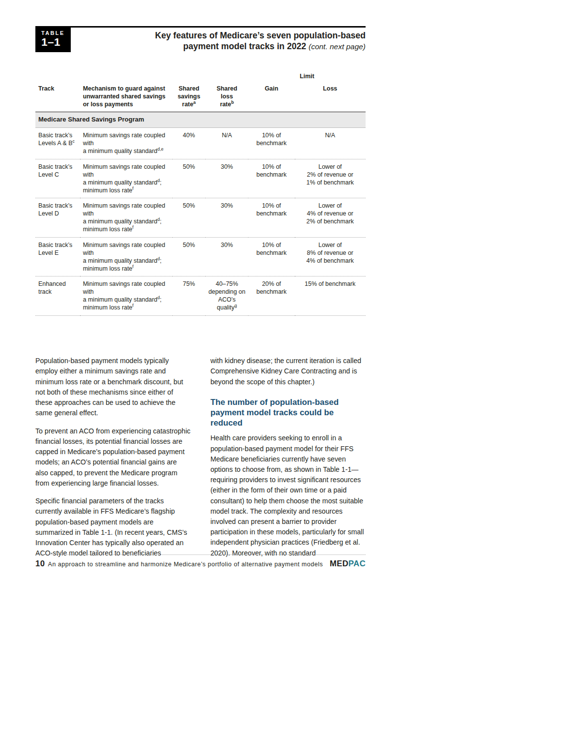Table 1–1
Key features of Medicare’s seven population-based
payment model tracks in 2022 (cont. next page)
| | | | | Limit |
| --- | --- | --- | --- | --- |
| Track | Mechanism to guard against unwarranted shared savings or loss payments | Shared savings rate a | Shared loss rate b | Gain | Loss |
| Medicare Shared Savings Program |
| Basic track’s Levels A & B c | Minimum savings rate coupled with a minimum quality standard d,e | 40% | N/A | 10% of benchmark | N/A |
| Basic track’s Level C | Minimum savings rate coupled with a minimum quality standard d ; minimum loss rate f | 50% | 30% | 10% of benchmark | Lower of 2% of revenue or 1% of benchmark |
| Basic track’s Level D | Minimum savings rate coupled with a minimum quality standard d ; minimum loss rate f | 50% | 30% | 10% of benchmark | Lower of 4% of revenue or 2% of benchmark |
| Basic track’s Level E | Minimum savings rate coupled with a minimum quality standard d ; minimum loss rate f | 50% | 30% | 10% of benchmark | Lower of 8% of revenue or 4% of benchmark |
| Enhanced track | Minimum savings rate coupled with a minimum quality standard d ; minimum loss rate f | 75% | 40–75% depending on ACO’s quality g | 20% of benchmark | 15% of benchmark |
Population-based payment models typically employ either a minimum savings rate and minimum loss rate or a benchmark discount, but not both of these mechanisms since either of these approaches can be used to achieve the same general effect.
To prevent an ACO from experiencing catastrophic financial losses, its potential financial losses are capped in Medicare’s population-based payment models; an ACO’s potential financial gains are also capped, to prevent the Medicare program from experiencing large financial losses.
Specific financial parameters of the tracks currently available in FFS Medicare’s flagship population-based payment models are summarized in Table 1-1. (In recent years, CMS’s Innovation Center has typically also operated an ACO-style model tailored to beneficiaries
with kidney disease; the current iteration is called Comprehensive Kidney Care Contracting and is beyond the scope of this chapter.)
The number of population-based payment model tracks could be reduced
Health care providers seeking to enroll in a population-based payment model for their FFS Medicare beneficiaries currently have seven options to choose from, as shown in Table 1-1—requiring providers to invest significant resources (either in the form of their own time or a paid consultant) to help them choose the most suitable model track. The complexity and resources involved can present a barrier to provider participation in these models, particularly for small independent physician practices (Friedberg et al. 2020). Moreover, with no standard
10 An approach to streamline and harmonize Medicare’s portfolio of alternative payment models
MEDPAC